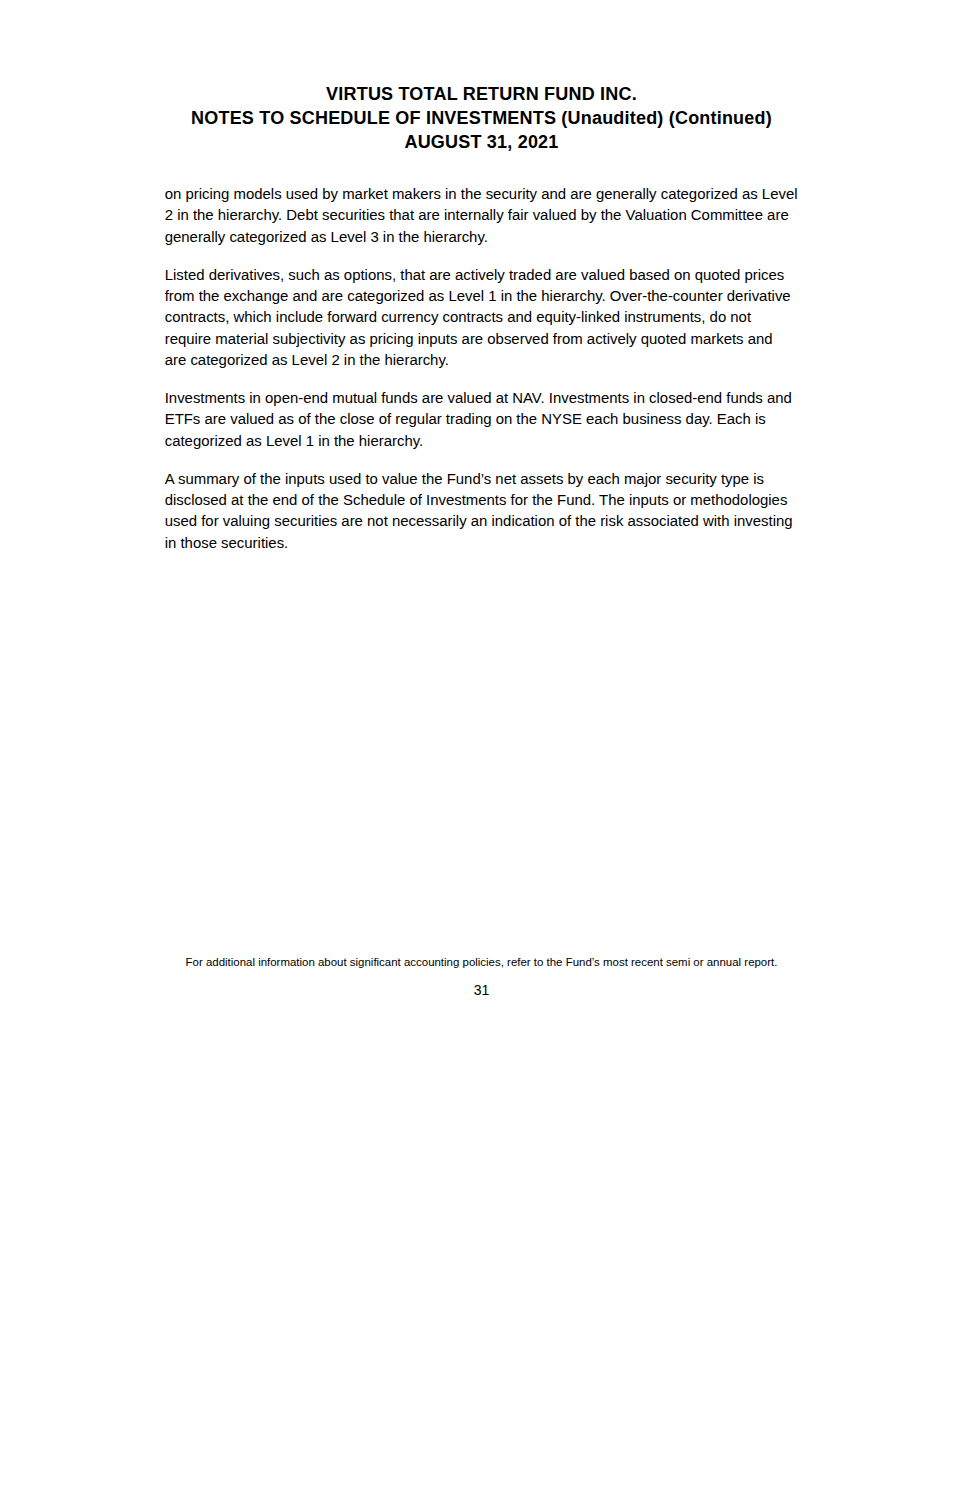VIRTUS TOTAL RETURN FUND INC. NOTES TO SCHEDULE OF INVESTMENTS (Unaudited) (Continued) AUGUST 31, 2021
on pricing models used by market makers in the security and are generally categorized as Level 2 in the hierarchy. Debt securities that are internally fair valued by the Valuation Committee are generally categorized as Level 3 in the hierarchy.
Listed derivatives, such as options, that are actively traded are valued based on quoted prices from the exchange and are categorized as Level 1 in the hierarchy. Over-the-counter derivative contracts, which include forward currency contracts and equity-linked instruments, do not require material subjectivity as pricing inputs are observed from actively quoted markets and are categorized as Level 2 in the hierarchy.
Investments in open-end mutual funds are valued at NAV. Investments in closed-end funds and ETFs are valued as of the close of regular trading on the NYSE each business day. Each is categorized as Level 1 in the hierarchy.
A summary of the inputs used to value the Fund’s net assets by each major security type is disclosed at the end of the Schedule of Investments for the Fund. The inputs or methodologies used for valuing securities are not necessarily an indication of the risk associated with investing in those securities.
For additional information about significant accounting policies, refer to the Fund’s most recent semi or annual report.
31